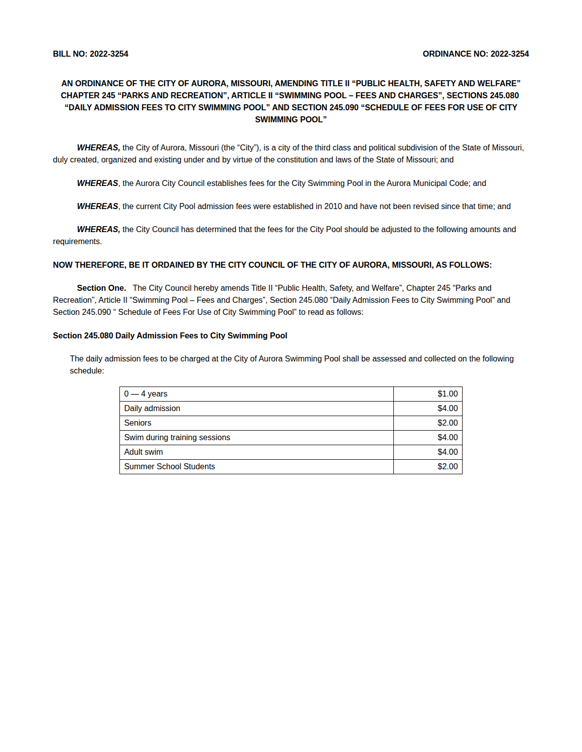BILL NO: 2022-3254 ORDINANCE NO: 2022-3254
AN ORDINANCE OF THE CITY OF AURORA, MISSOURI, AMENDING TITLE II “PUBLIC HEALTH, SAFETY AND WELFARE” CHAPTER 245 “PARKS AND RECREATION”, ARTICLE II “SWIMMING POOL – FEES AND CHARGES”, SECTIONS 245.080 “DAILY ADMISSION FEES TO CITY SWIMMING POOL” AND SECTION 245.090 “SCHEDULE OF FEES FOR USE OF CITY SWIMMING POOL”
WHEREAS, the City of Aurora, Missouri (the “City”), is a city of the third class and political subdivision of the State of Missouri, duly created, organized and existing under and by virtue of the constitution and laws of the State of Missouri; and
WHEREAS, the Aurora City Council establishes fees for the City Swimming Pool in the Aurora Municipal Code; and
WHEREAS, the current City Pool admission fees were established in 2010 and have not been revised since that time; and
WHEREAS, the City Council has determined that the fees for the City Pool should be adjusted to the following amounts and requirements.
NOW THEREFORE, BE IT ORDAINED BY THE CITY COUNCIL OF THE CITY OF AURORA, MISSOURI, AS FOLLOWS:
Section One. The City Council hereby amends Title II “Public Health, Safety, and Welfare”, Chapter 245 “Parks and Recreation”, Article II “Swimming Pool – Fees and Charges”, Section 245.080 “Daily Admission Fees to City Swimming Pool” and Section 245.090 “ Schedule of Fees For Use of City Swimming Pool” to read as follows:
Section 245.080 Daily Admission Fees to City Swimming Pool
The daily admission fees to be charged at the City of Aurora Swimming Pool shall be assessed and collected on the following schedule:
| 0 — 4 years | $1.00 |
| Daily admission | $4.00 |
| Seniors | $2.00 |
| Swim during training sessions | $4.00 |
| Adult swim | $4.00 |
| Summer School Students | $2.00 |